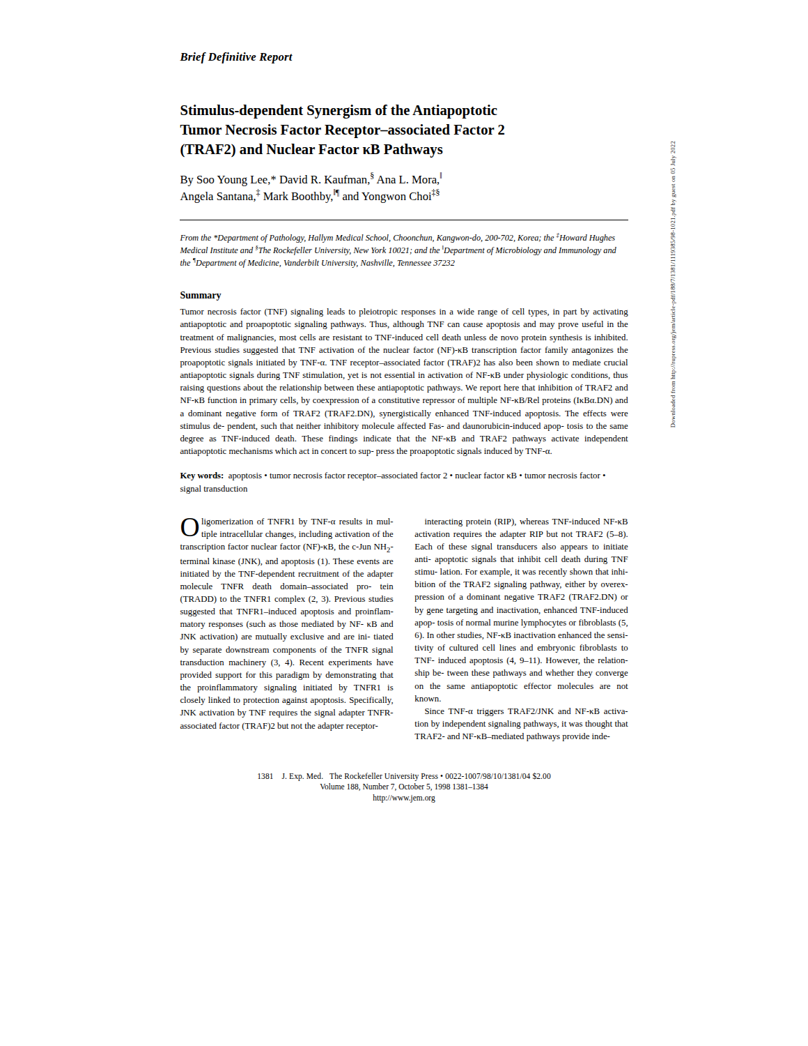Downloaded from http://rupress.org/jem/article-pdf/188/7/1381/1119385/98-1021.pdf by guest on 05 July 2022
Brief Definitive Report
Stimulus-dependent Synergism of the Antiapoptotic
Tumor Necrosis Factor Receptor–associated Factor 2
(TRAF2) and Nuclear Factor κB Pathways
By Soo Young Lee,* David R. Kaufman,§ Ana L. Mora,‖
Angela Santana,‡ Mark Boothby,‖¶ and Yongwon Choi‡§
From the *Department of Pathology, Hallym Medical School, Choonchun, Kangwon-do, 200-702, Korea; the ‡Howard Hughes Medical Institute and §The Rockefeller University, New York 10021; and the ‖Department of Microbiology and Immunology and the ¶Department of Medicine, Vanderbilt University, Nashville, Tennessee 37232
Summary
Tumor necrosis factor (TNF) signaling leads to pleiotropic responses in a wide range of cell types, in part by activating antiapoptotic and proapoptotic signaling pathways. Thus, although TNF can cause apoptosis and may prove useful in the treatment of malignancies, most cells are resistant to TNF-induced cell death unless de novo protein synthesis is inhibited. Previous studies suggested that TNF activation of the nuclear factor (NF)-κB transcription factor family antagonizes the proapoptotic signals initiated by TNF-α. TNF receptor–associated factor (TRAF)2 has also been shown to mediate crucial antiapoptotic signals during TNF stimulation, yet is not essential in activation of NF-κB under physiologic conditions, thus raising questions about the relationship between these antiapoptotic pathways. We report here that inhibition of TRAF2 and NF-κB function in primary cells, by coexpression of a constitutive repressor of multiple NF-κB/Rel proteins (IκBα.DN) and a dominant negative form of TRAF2 (TRAF2.DN), synergistically enhanced TNF-induced apoptosis. The effects were stimulus de- pendent, such that neither inhibitory molecule affected Fas- and daunorubicin-induced apop- tosis to the same degree as TNF-induced death. These findings indicate that the NF-κB and TRAF2 pathways activate independent antiapoptotic mechanisms which act in concert to sup- press the proapoptotic signals induced by TNF-α.
Key words: apoptosis • tumor necrosis factor receptor–associated factor 2 • nuclear factor κB • tumor necrosis factor • signal transduction
Oligomerization of TNFR1 by TNF-α results in mul- tiple intracellular changes, including activation of the transcription factor nuclear factor (NF)-κB, the c-Jun NH2-terminal kinase (JNK), and apoptosis (1). These events are initiated by the TNF-dependent recruitment of the adapter molecule TNFR death domain–associated pro- tein (TRADD) to the TNFR1 complex (2, 3). Previous studies suggested that TNFR1–induced apoptosis and proinflammatory responses (such as those mediated by NF- κB and JNK activation) are mutually exclusive and are ini- tiated by separate downstream components of the TNFR signal transduction machinery (3, 4). Recent experiments have provided support for this paradigm by demonstrating that the proinflammatory signaling initiated by TNFR1 is closely linked to protection against apoptosis. Specifically, JNK activation by TNF requires the signal adapter TNFR- associated factor (TRAF)2 but not the adapter receptor-
interacting protein (RIP), whereas TNF-induced NF-κB activation requires the adapter RIP but not TRAF2 (5–8). Each of these signal transducers also appears to initiate anti- apoptotic signals that inhibit cell death during TNF stimu- lation. For example, it was recently shown that inhibition of the TRAF2 signaling pathway, either by overexpression of a dominant negative TRAF2 (TRAF2.DN) or by gene targeting and inactivation, enhanced TNF-induced apop- tosis of normal murine lymphocytes or fibroblasts (5, 6). In other studies, NF-κB inactivation enhanced the sensitivity of cultured cell lines and embryonic fibroblasts to TNF- induced apoptosis (4, 9–11). However, the relationship be- tween these pathways and whether they converge on the same antiapoptotic effector molecules are not known.
Since TNF-α triggers TRAF2/JNK and NF-κB activa- tion by independent signaling pathways, it was thought that TRAF2- and NF-κB–mediated pathways provide inde-
1381 J. Exp. Med. The Rockefeller University Press • 0022-1007/98/10/1381/04 $2.00
Volume 188, Number 7, October 5, 1998 1381–1384
http://www.jem.org